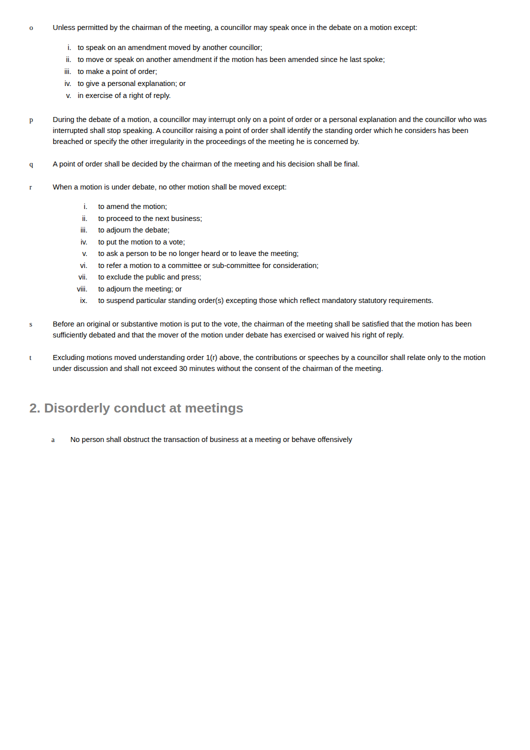o
Unless permitted by the chairman of the meeting, a councillor may speak once in the debate on a motion except:
to speak on an amendment moved by another councillor;
to move or speak on another amendment if the motion has been amended since he last spoke;
to make a point of order;
to give a personal explanation; or
in exercise of a right of reply.
p
During the debate of a motion, a councillor may interrupt only on a point of order or a personal explanation and the councillor who was interrupted shall stop speaking. A councillor raising a point of order shall identify the standing order which he considers has been breached or specify the other irregularity in the proceedings of the meeting he is concerned by.
q
A point of order shall be decided by the chairman of the meeting and his decision shall be final.
r
When a motion is under debate, no other motion shall be moved except:
to amend the motion;
to proceed to the next business;
to adjourn the debate;
to put the motion to a vote;
to ask a person to be no longer heard or to leave the meeting;
to refer a motion to a committee or sub-committee for consideration;
to exclude the public and press;
to adjourn the meeting; or
to suspend particular standing order(s) excepting those which reflect mandatory statutory requirements.
s
Before an original or substantive motion is put to the vote, the chairman of the meeting shall be satisfied that the motion has been sufficiently debated and that the mover of the motion under debate has exercised or waived his right of reply.
t
Excluding motions moved understanding order 1(r) above, the contributions or speeches by a councillor shall relate only to the motion under discussion and shall not exceed 30 minutes without the consent of the chairman of the meeting.
2. Disorderly conduct at meetings
a
No person shall obstruct the transaction of business at a meeting or behave offensively